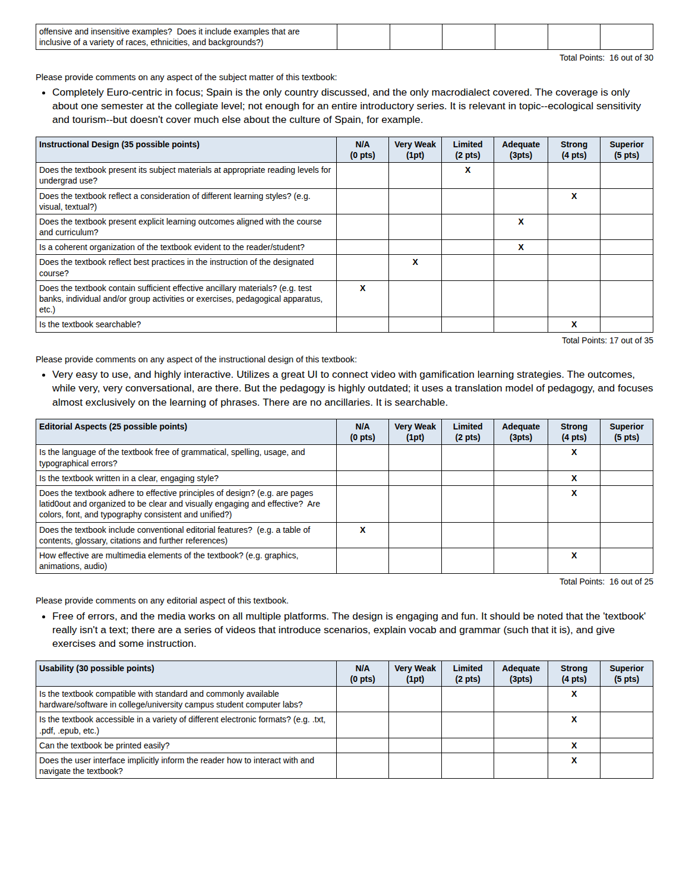| offensive and insensitive examples? Does it include examples that are inclusive of a variety of races, ethnicities, and backgrounds?) | | | | | | |
Total Points: 16 out of 30
Please provide comments on any aspect of the subject matter of this textbook:
Completely Euro-centric in focus; Spain is the only country discussed, and the only macrodialect covered. The coverage is only about one semester at the collegiate level; not enough for an entire introductory series. It is relevant in topic--ecological sensitivity and tourism--but doesn't cover much else about the culture of Spain, for example.
| Instructional Design (35 possible points) | N/A (0 pts) | Very Weak (1pt) | Limited (2 pts) | Adequate (3pts) | Strong (4 pts) | Superior (5 pts) |
| --- | --- | --- | --- | --- | --- | --- |
| Does the textbook present its subject materials at appropriate reading levels for undergrad use? | | | X | | | |
| Does the textbook reflect a consideration of different learning styles? (e.g. visual, textual?) | | | | | X | |
| Does the textbook present explicit learning outcomes aligned with the course and curriculum? | | | | X | | |
| Is a coherent organization of the textbook evident to the reader/student? | | | | X | | |
| Does the textbook reflect best practices in the instruction of the designated course? | | X | | | | |
| Does the textbook contain sufficient effective ancillary materials? (e.g. test banks, individual and/or group activities or exercises, pedagogical apparatus, etc.) | X | | | | | |
| Is the textbook searchable? | | | | | X | |
Total Points: 17 out of 35
Please provide comments on any aspect of the instructional design of this textbook:
Very easy to use, and highly interactive. Utilizes a great UI to connect video with gamification learning strategies. The outcomes, while very, very conversational, are there. But the pedagogy is highly outdated; it uses a translation model of pedagogy, and focuses almost exclusively on the learning of phrases. There are no ancillaries. It is searchable.
| Editorial Aspects (25 possible points) | N/A (0 pts) | Very Weak (1pt) | Limited (2 pts) | Adequate (3pts) | Strong (4 pts) | Superior (5 pts) |
| --- | --- | --- | --- | --- | --- | --- |
| Is the language of the textbook free of grammatical, spelling, usage, and typographical errors? | | | | | X | |
| Is the textbook written in a clear, engaging style? | | | | | X | |
| Does the textbook adhere to effective principles of design? (e.g. are pages latid0out and organized to be clear and visually engaging and effective? Are colors, font, and typography consistent and unified?) | | | | | X | |
| Does the textbook include conventional editorial features? (e.g. a table of contents, glossary, citations and further references) | X | | | | | |
| How effective are multimedia elements of the textbook? (e.g. graphics, animations, audio) | | | | | X | |
Total Points: 16 out of 25
Please provide comments on any editorial aspect of this textbook.
Free of errors, and the media works on all multiple platforms. The design is engaging and fun. It should be noted that the 'textbook' really isn't a text; there are a series of videos that introduce scenarios, explain vocab and grammar (such that it is), and give exercises and some instruction.
| Usability (30 possible points) | N/A (0 pts) | Very Weak (1pt) | Limited (2 pts) | Adequate (3pts) | Strong (4 pts) | Superior (5 pts) |
| --- | --- | --- | --- | --- | --- | --- |
| Is the textbook compatible with standard and commonly available hardware/software in college/university campus student computer labs? | | | | | X | |
| Is the textbook accessible in a variety of different electronic formats? (e.g. .txt, .pdf, .epub, etc.) | | | | | X | |
| Can the textbook be printed easily? | | | | | X | |
| Does the user interface implicitly inform the reader how to interact with and navigate the textbook? | | | | | X | |